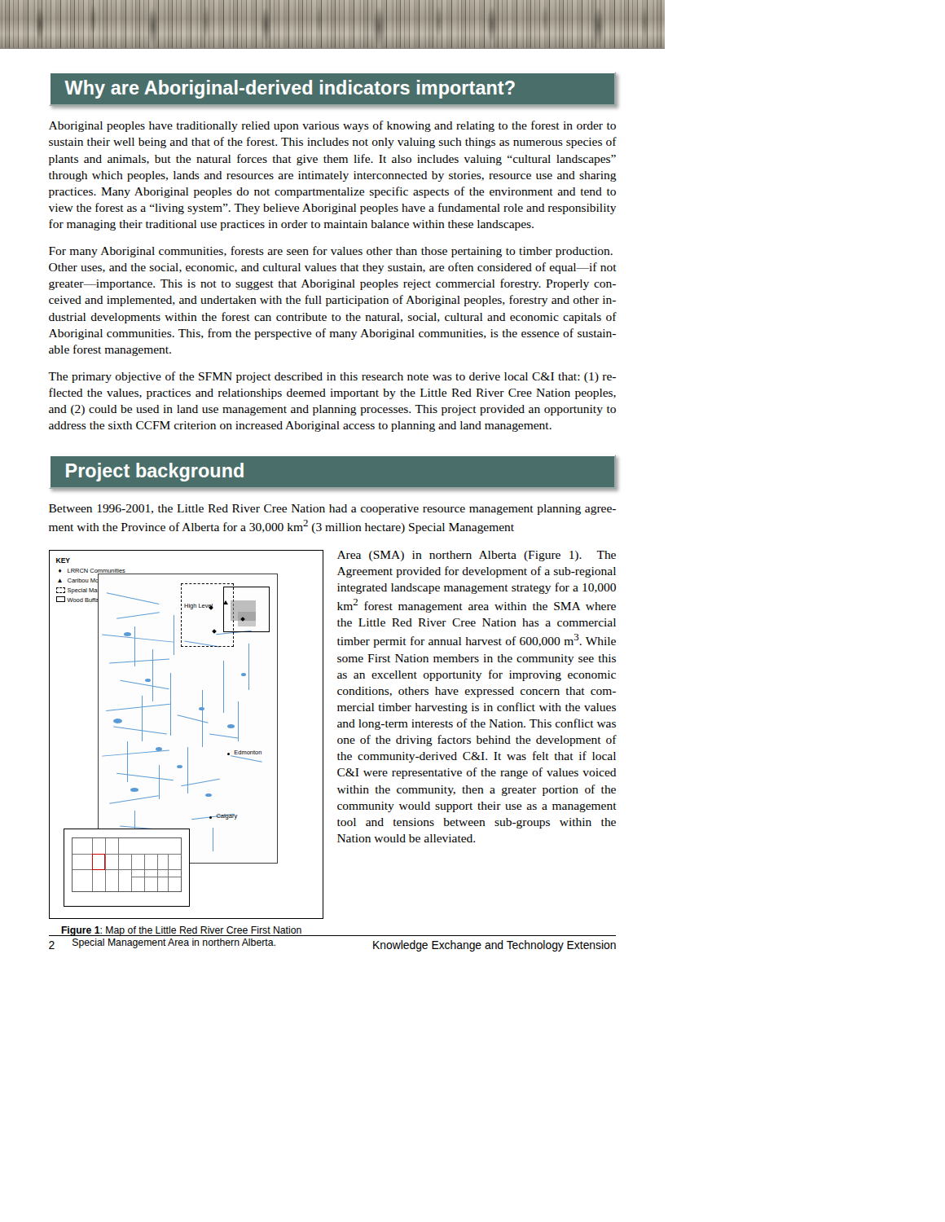Why are Aboriginal-derived indicators important?
Aboriginal peoples have traditionally relied upon various ways of knowing and relating to the forest in order to sustain their well being and that of the forest. This includes not only valuing such things as numerous species of plants and animals, but the natural forces that give them life. It also includes valuing “cultural landscapes” through which peoples, lands and resources are intimately interconnected by stories, resource use and sharing practices. Many Aboriginal peoples do not compartmentalize specific aspects of the environment and tend to view the forest as a “living system”. They believe Aboriginal peoples have a fundamental role and responsibility for managing their traditional use practices in order to maintain balance within these landscapes.
For many Aboriginal communities, forests are seen for values other than those pertaining to timber production. Other uses, and the social, economic, and cultural values that they sustain, are often considered of equal—if not greater—importance. This is not to suggest that Aboriginal peoples reject commercial forestry. Properly conceived and implemented, and undertaken with the full participation of Aboriginal peoples, forestry and other industrial developments within the forest can contribute to the natural, social, cultural and economic capitals of Aboriginal communities. This, from the perspective of many Aboriginal communities, is the essence of sustainable forest management.
The primary objective of the SFMN project described in this research note was to derive local C&I that: (1) reflected the values, practices and relationships deemed important by the Little Red River Cree Nation peoples, and (2) could be used in land use management and planning processes. This project provided an opportunity to address the sixth CCFM criterion on increased Aboriginal access to planning and land management.
Project background
Between 1996-2001, the Little Red River Cree Nation had a cooperative resource management planning agreement with the Province of Alberta for a 30,000 km2 (3 million hectare) Special Management
KEY
♦LRRCN Communities
▲Caribou Mountain
Special Management Area
Wood Buffalo National Park
High Level
Edmonton
Calgary
Figure 1: Map of the Little Red River Cree First Nation Special Management Area in northern Alberta.
Area (SMA) in northern Alberta (Figure 1). The Agreement provided for development of a sub-regional integrated landscape management strategy for a 10,000 km2 forest management area within the SMA where the Little Red River Cree Nation has a commercial timber permit for annual harvest of 600,000 m3. While some First Nation members in the community see this as an excellent opportunity for improving economic conditions, others have expressed concern that commercial timber harvesting is in conflict with the values and long-term interests of the Nation. This conflict was one of the driving factors behind the development of the community-derived C&I. It was felt that if local C&I were representative of the range of values voiced within the community, then a greater portion of the community would support their use as a management tool and tensions between sub-groups within the Nation would be alleviated.
2 Knowledge Exchange and Technology Extension